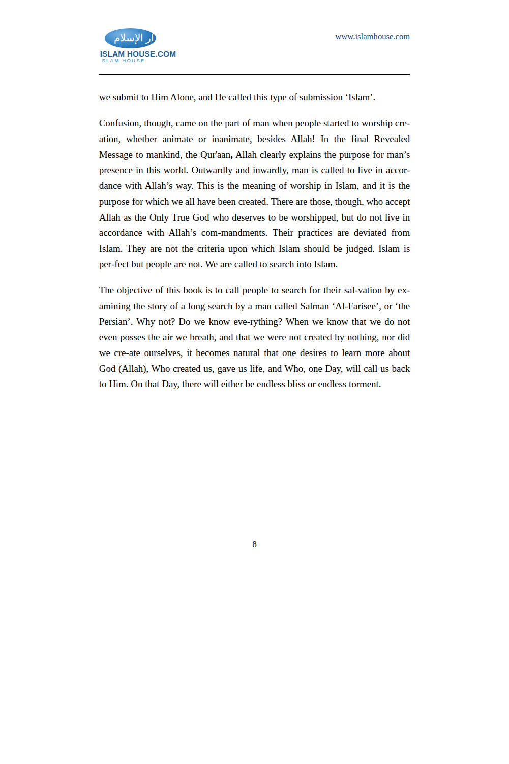دار الإسلام
ISLAM HOUSE.COM
SLAM HOUSE
www.islamhouse.com
we submit to Him Alone, and He called this type of submission ‘Islam’.
Confusion, though, came on the part of man when people started to worship creation, whether animate or inanimate, besides Allah! In the final Revealed Message to mankind, the Qur'aan, Allah clearly explains the purpose for man’s presence in this world. Outwardly and inwardly, man is called to live in accordance with Allah’s way. This is the meaning of worship in Islam, and it is the purpose for which we all have been created. There are those, though, who accept Allah as the Only True God who deserves to be worshipped, but do not live in accordance with Allah’s com‑mandments. Their practices are deviated from Islam. They are not the criteria upon which Islam should be judged. Islam is per‑fect but people are not. We are called to search into Islam.
The objective of this book is to call people to search for their sal‑vation by examining the story of a long search by a man called Salman ‘Al-Farisee’, or ‘the Persian’. Why not? Do we know eve‑rything? When we know that we do not even posses the air we breath, and that we were not created by nothing, nor did we cre‑ate ourselves, it becomes natural that one desires to learn more about God (Allah), Who created us, gave us life, and Who, one Day, will call us back to Him. On that Day, there will either be endless bliss or endless torment.
8